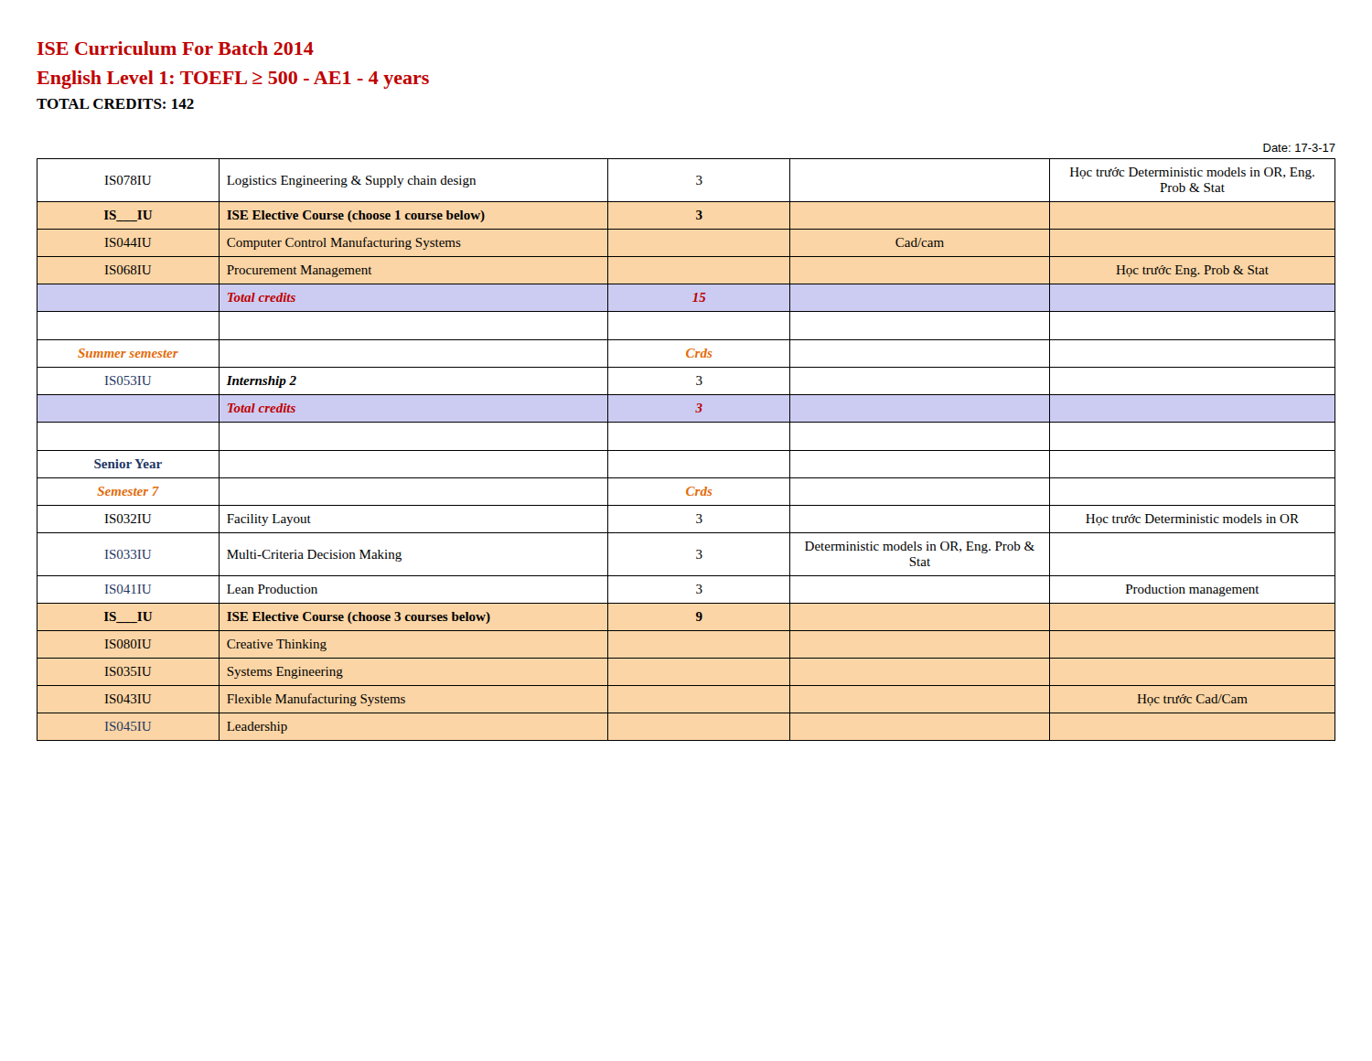ISE Curriculum For Batch 2014
English Level 1: TOEFL ≥ 500 - AE1 - 4 years
TOTAL CREDITS: 142
Date: 17-3-17
| IS078IU | Logistics Engineering & Supply chain design | 3 | | Học trước Deterministic models in OR, Eng. Prob & Stat |
| IS___IU | ISE Elective Course (choose 1 course below) | 3 | | |
| IS044IU | Computer Control Manufacturing Systems | | Cad/cam | |
| IS068IU | Procurement Management | | | Học trước Eng. Prob & Stat |
| | Total credits | 15 | | |
| Summer semester | | Crds | | |
| IS053IU | Internship 2 | 3 | | |
| | Total credits | 3 | | |
| Senior Year | | | | |
| Semester 7 | | Crds | | |
| IS032IU | Facility Layout | 3 | | Học trước Deterministic models in OR |
| IS033IU | Multi-Criteria Decision Making | 3 | Deterministic models in OR, Eng. Prob & Stat | |
| IS041IU | Lean Production | 3 | | Production management |
| IS___IU | ISE Elective Course (choose 3 courses below) | 9 | | |
| IS080IU | Creative Thinking | | | |
| IS035IU | Systems Engineering | | | |
| IS043IU | Flexible Manufacturing Systems | | | Học trước Cad/Cam |
| IS045IU | Leadership | | | |